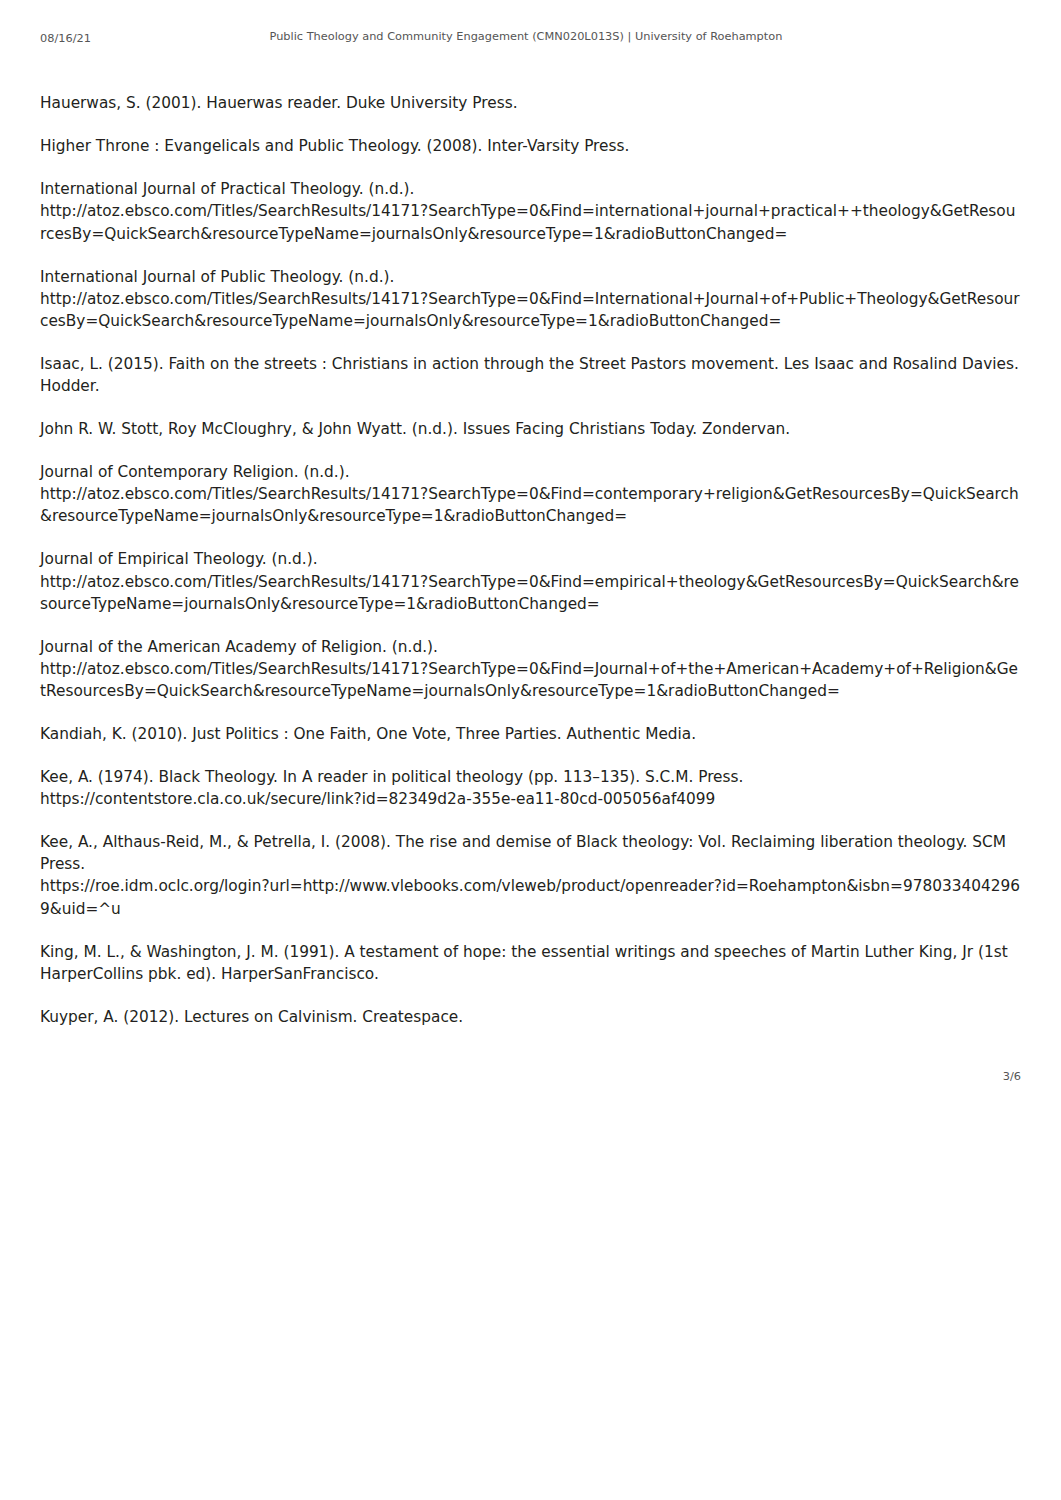08/16/21
Public Theology and Community Engagement (CMN020L013S) | University of Roehampton
Hauerwas, S. (2001). Hauerwas reader. Duke University Press.
Higher Throne : Evangelicals and Public Theology. (2008). Inter-Varsity Press.
International Journal of Practical Theology. (n.d.).
http://atoz.ebsco.com/Titles/SearchResults/14171?SearchType=0&Find=international+journal+practical++theology&GetResourcesBy=QuickSearch&resourceTypeName=journalsOnly&resourceType=1&radioButtonChanged=
International Journal of Public Theology. (n.d.).
http://atoz.ebsco.com/Titles/SearchResults/14171?SearchType=0&Find=International+Journal+of+Public+Theology&GetResourcesBy=QuickSearch&resourceTypeName=journalsOnly&resourceType=1&radioButtonChanged=
Isaac, L. (2015). Faith on the streets : Christians in action through the Street Pastors movement. Les Isaac and Rosalind Davies. Hodder.
John R. W. Stott, Roy McCloughry, & John Wyatt. (n.d.). Issues Facing Christians Today. Zondervan.
Journal of Contemporary Religion. (n.d.).
http://atoz.ebsco.com/Titles/SearchResults/14171?SearchType=0&Find=contemporary+religion&GetResourcesBy=QuickSearch&resourceTypeName=journalsOnly&resourceType=1&radioButtonChanged=
Journal of Empirical Theology. (n.d.).
http://atoz.ebsco.com/Titles/SearchResults/14171?SearchType=0&Find=empirical+theology&GetResourcesBy=QuickSearch&resourceTypeName=journalsOnly&resourceType=1&radioButtonChanged=
Journal of the American Academy of Religion. (n.d.).
http://atoz.ebsco.com/Titles/SearchResults/14171?SearchType=0&Find=Journal+of+the+American+Academy+of+Religion&GetResourcesBy=QuickSearch&resourceTypeName=journalsOnly&resourceType=1&radioButtonChanged=
Kandiah, K. (2010). Just Politics : One Faith, One Vote, Three Parties. Authentic Media.
Kee, A. (1974). Black Theology. In A reader in political theology (pp. 113–135). S.C.M. Press.
https://contentstore.cla.co.uk/secure/link?id=82349d2a-355e-ea11-80cd-005056af4099
Kee, A., Althaus-Reid, M., & Petrella, I. (2008). The rise and demise of Black theology: Vol. Reclaiming liberation theology. SCM Press.
https://roe.idm.oclc.org/login?url=http://www.vlebooks.com/vleweb/product/openreader?id=Roehampton&isbn=9780334042969&uid=^u
King, M. L., & Washington, J. M. (1991). A testament of hope: the essential writings and speeches of Martin Luther King, Jr (1st HarperCollins pbk. ed). HarperSanFrancisco.
Kuyper, A. (2012). Lectures on Calvinism. Createspace.
3/6